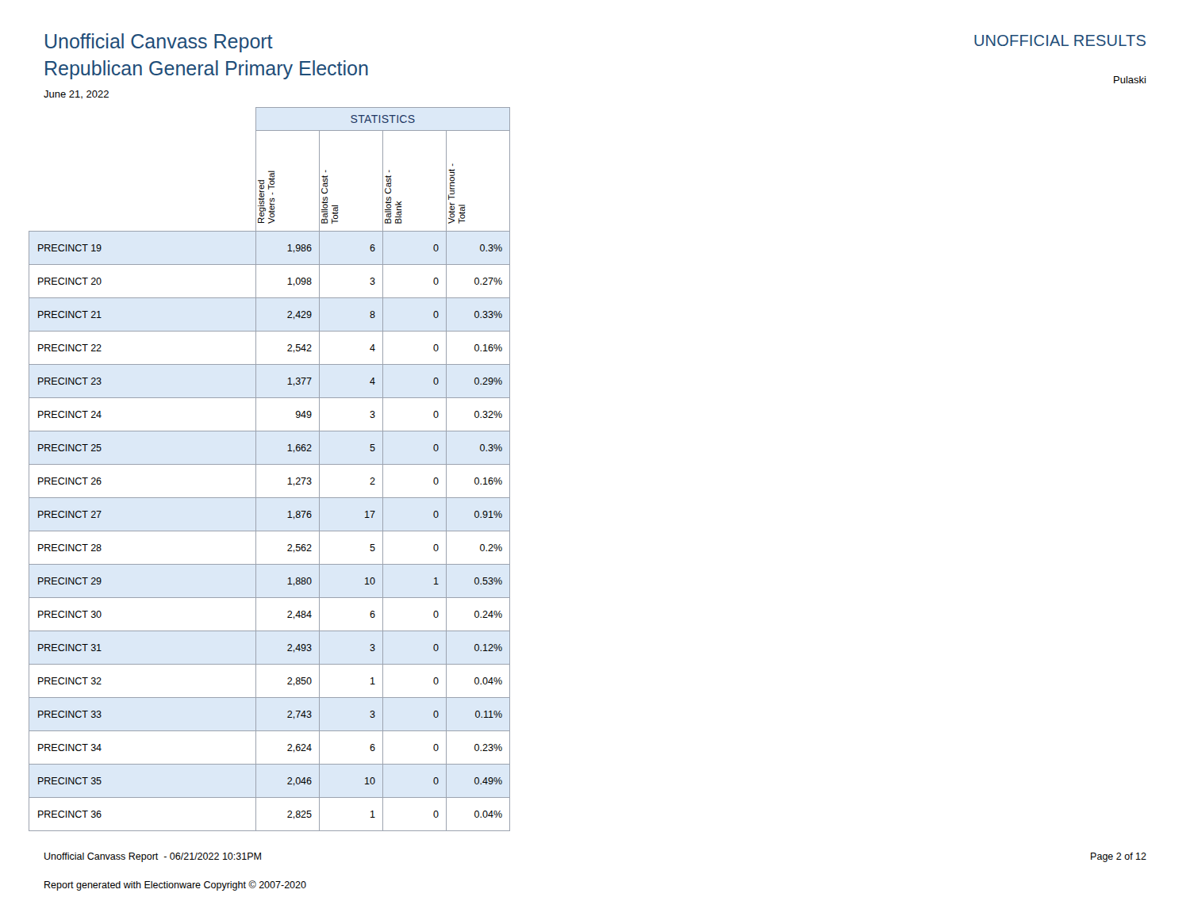Unofficial Canvass Report
Republican General Primary Election
June 21, 2022
UNOFFICIAL RESULTS
Pulaski
| | STATISTICS |
| | Registered Voters - Total | Ballots Cast - Total | Ballots Cast - Blank | Voter Turnout - Total |
| PRECINCT 19 | 1,986 | 6 | 0 | 0.3% |
| PRECINCT 20 | 1,098 | 3 | 0 | 0.27% |
| PRECINCT 21 | 2,429 | 8 | 0 | 0.33% |
| PRECINCT 22 | 2,542 | 4 | 0 | 0.16% |
| PRECINCT 23 | 1,377 | 4 | 0 | 0.29% |
| PRECINCT 24 | 949 | 3 | 0 | 0.32% |
| PRECINCT 25 | 1,662 | 5 | 0 | 0.3% |
| PRECINCT 26 | 1,273 | 2 | 0 | 0.16% |
| PRECINCT 27 | 1,876 | 17 | 0 | 0.91% |
| PRECINCT 28 | 2,562 | 5 | 0 | 0.2% |
| PRECINCT 29 | 1,880 | 10 | 1 | 0.53% |
| PRECINCT 30 | 2,484 | 6 | 0 | 0.24% |
| PRECINCT 31 | 2,493 | 3 | 0 | 0.12% |
| PRECINCT 32 | 2,850 | 1 | 0 | 0.04% |
| PRECINCT 33 | 2,743 | 3 | 0 | 0.11% |
| PRECINCT 34 | 2,624 | 6 | 0 | 0.23% |
| PRECINCT 35 | 2,046 | 10 | 0 | 0.49% |
| PRECINCT 36 | 2,825 | 1 | 0 | 0.04% |
Unofficial Canvass Report - 06/21/2022 10:31PM Page 2 of 12
Report generated with Electionware Copyright © 2007-2020